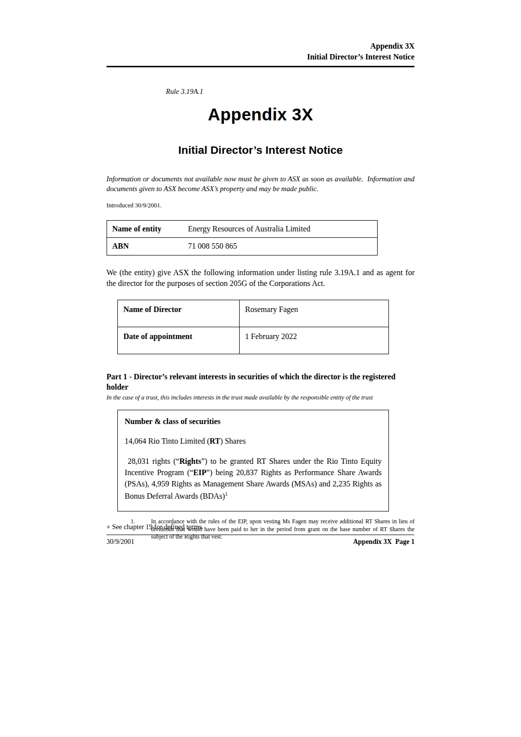Appendix 3X
Initial Director’s Interest Notice
Rule 3.19A.1
Appendix 3X
Initial Director’s Interest Notice
Information or documents not available now must be given to ASX as soon as available. Information and documents given to ASX become ASX’s property and may be made public.
Introduced 30/9/2001.
| Name of entity | Energy Resources of Australia Limited |
| ABN | 71 008 550 865 |
We (the entity) give ASX the following information under listing rule 3.19A.1 and as agent for the director for the purposes of section 205G of the Corporations Act.
| Name of Director | Rosemary Fagen |
| Date of appointment | 1 February 2022 |
Part 1 - Director’s relevant interests in securities of which the director is the registered holder
In the case of a trust, this includes interests in the trust made available by the responsible entity of the trust
| Number & class of securities 14,064 Rio Tinto Limited ( RT ) Shares 28,031 rights (“ Rights ”) to be granted RT Shares under the Rio Tinto Equity Incentive Program (“ EIP ”) being 20,837 Rights as Performance Share Awards (PSAs), 4,959 Rights as Management Share Awards (MSAs) and 2,235 Rights as Bonus Deferral Awards (BDAs) 1 |
1.
In accordance with the rules of the EIP, upon vesting Ms Fagen may receive additional RT Shares in lieu of dividends that would have been paid to her in the period from grant on the base number of RT Shares the subject of the Rights that vest.
+ See chapter 19 for defined terms.
30/9/2001 Appendix 3X Page 1